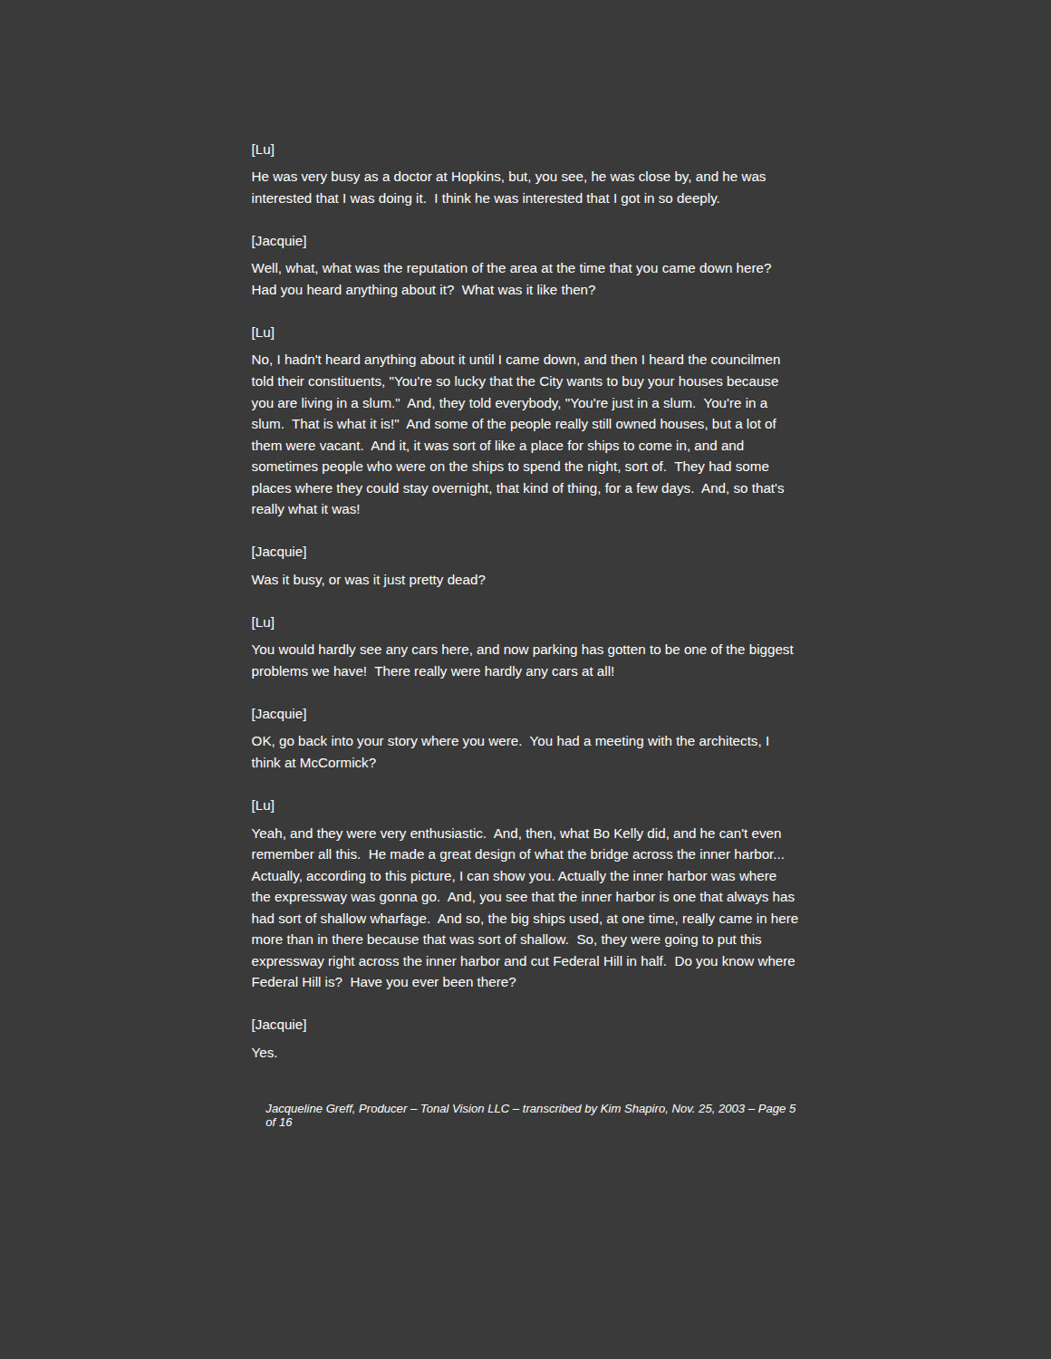[Lu]
He was very busy as a doctor at Hopkins, but, you see, he was close by, and he was interested that I was doing it. I think he was interested that I got in so deeply.
[Jacquie]
Well, what, what was the reputation of the area at the time that you came down here? Had you heard anything about it? What was it like then?
[Lu]
No, I hadn't heard anything about it until I came down, and then I heard the councilmen told their constituents, "You're so lucky that the City wants to buy your houses because you are living in a slum." And, they told everybody, "You're just in a slum. You're in a slum. That is what it is!" And some of the people really still owned houses, but a lot of them were vacant. And it, it was sort of like a place for ships to come in, and and sometimes people who were on the ships to spend the night, sort of. They had some places where they could stay overnight, that kind of thing, for a few days. And, so that's really what it was!
[Jacquie]
Was it busy, or was it just pretty dead?
[Lu]
You would hardly see any cars here, and now parking has gotten to be one of the biggest problems we have! There really were hardly any cars at all!
[Jacquie]
OK, go back into your story where you were. You had a meeting with the architects, I think at McCormick?
[Lu]
Yeah, and they were very enthusiastic. And, then, what Bo Kelly did, and he can't even remember all this. He made a great design of what the bridge across the inner harbor... Actually, according to this picture, I can show you. Actually the inner harbor was where the expressway was gonna go. And, you see that the inner harbor is one that always has had sort of shallow wharfage. And so, the big ships used, at one time, really came in here more than in there because that was sort of shallow. So, they were going to put this expressway right across the inner harbor and cut Federal Hill in half. Do you know where Federal Hill is? Have you ever been there?
[Jacquie]
Yes.
Jacqueline Greff, Producer – Tonal Vision LLC – transcribed by Kim Shapiro, Nov. 25, 2003 – Page 5 of 16